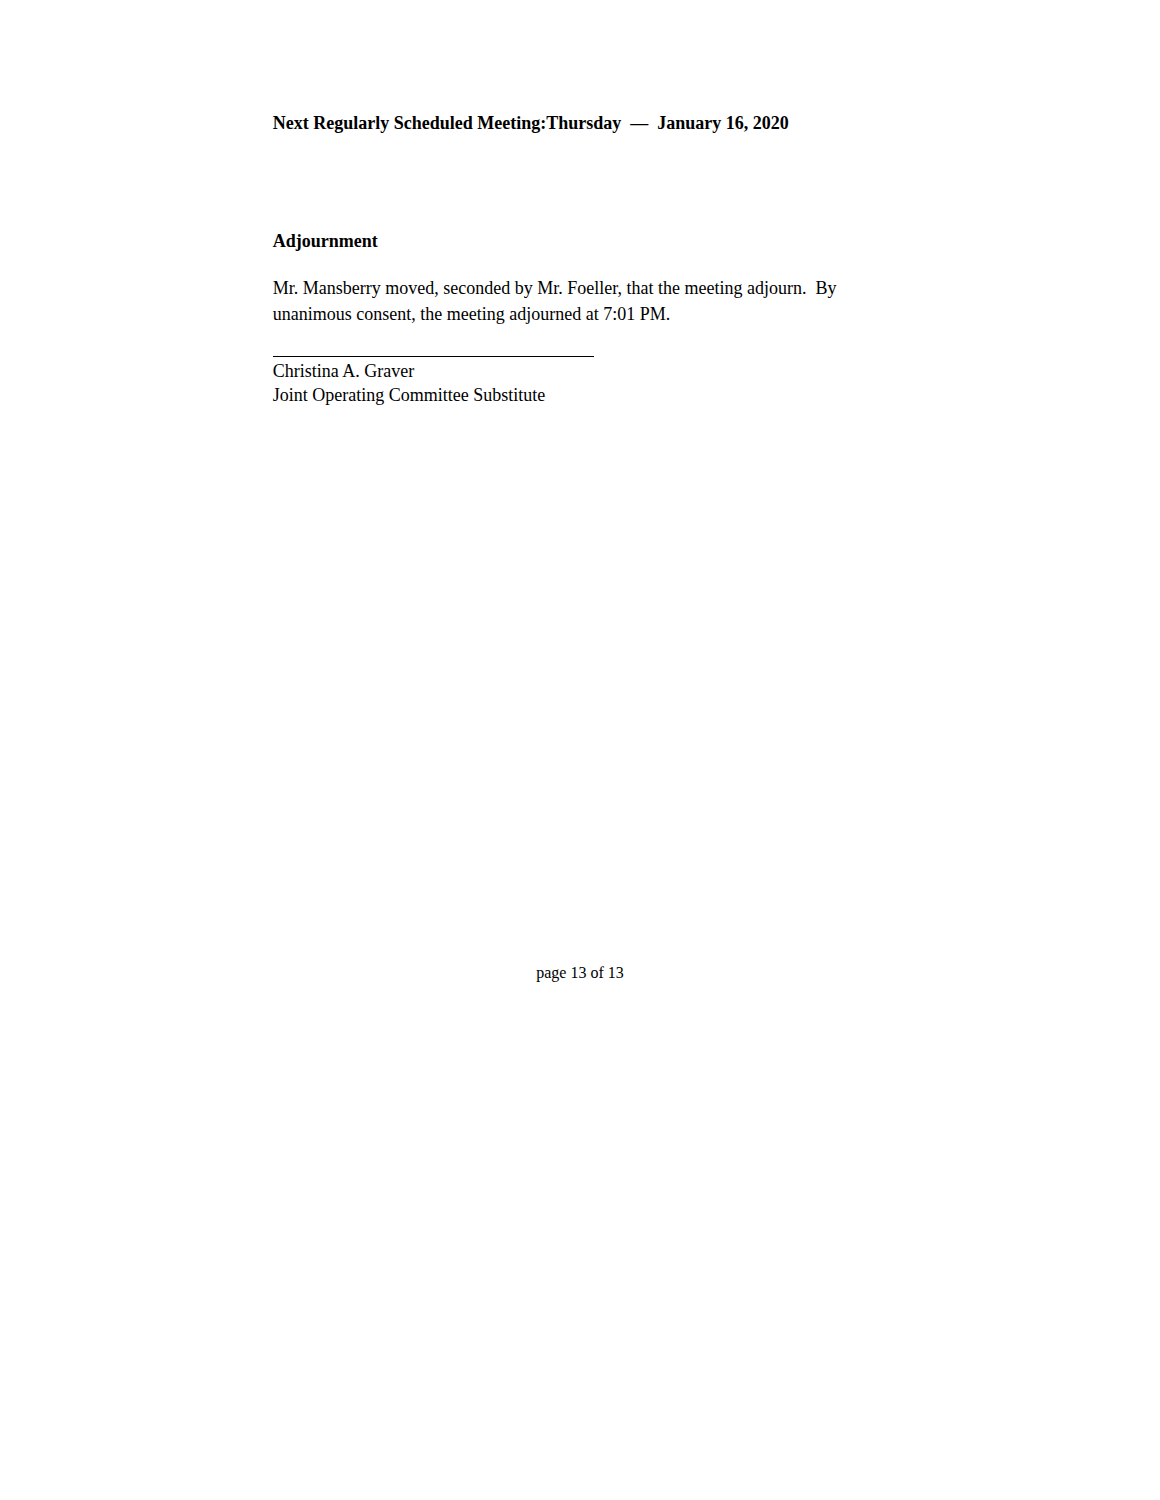Next Regularly Scheduled Meeting:Thursday — January 16, 2020
Adjournment
Mr. Mansberry moved, seconded by Mr. Foeller, that the meeting adjourn. By unanimous consent, the meeting adjourned at 7:01 PM.
Christina A. Graver
Joint Operating Committee Substitute
page 13 of 13